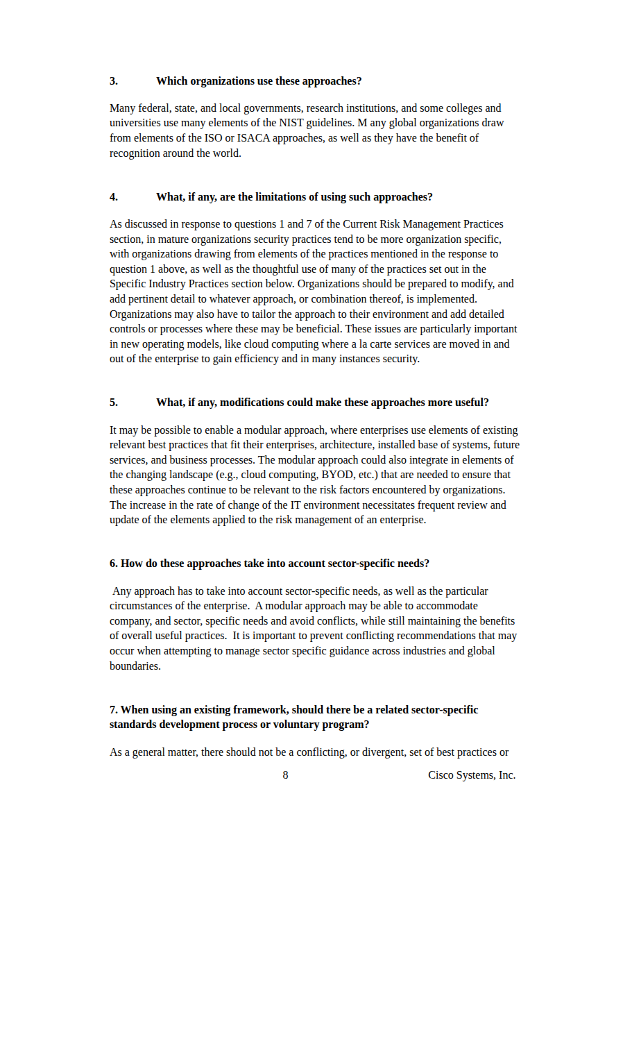3. Which organizations use these approaches?
Many federal, state, and local governments, research institutions, and some colleges and universities use many elements of the NIST guidelines. M any global organizations draw from elements of the ISO or ISACA approaches, as well as they have the benefit of recognition around the world.
4. What, if any, are the limitations of using such approaches?
As discussed in response to questions 1 and 7 of the Current Risk Management Practices section, in mature organizations security practices tend to be more organization specific, with organizations drawing from elements of the practices mentioned in the response to question 1 above, as well as the thoughtful use of many of the practices set out in the Specific Industry Practices section below. Organizations should be prepared to modify, and add pertinent detail to whatever approach, or combination thereof, is implemented. Organizations may also have to tailor the approach to their environment and add detailed controls or processes where these may be beneficial. These issues are particularly important in new operating models, like cloud computing where a la carte services are moved in and out of the enterprise to gain efficiency and in many instances security.
5. What, if any, modifications could make these approaches more useful?
It may be possible to enable a modular approach, where enterprises use elements of existing relevant best practices that fit their enterprises, architecture, installed base of systems, future services, and business processes. The modular approach could also integrate in elements of the changing landscape (e.g., cloud computing, BYOD, etc.) that are needed to ensure that these approaches continue to be relevant to the risk factors encountered by organizations. The increase in the rate of change of the IT environment necessitates frequent review and update of the elements applied to the risk management of an enterprise.
6. How do these approaches take into account sector-specific needs?
Any approach has to take into account sector-specific needs, as well as the particular circumstances of the enterprise. A modular approach may be able to accommodate company, and sector, specific needs and avoid conflicts, while still maintaining the benefits of overall useful practices. It is important to prevent conflicting recommendations that may occur when attempting to manage sector specific guidance across industries and global boundaries.
7. When using an existing framework, should there be a related sector-specific standards development process or voluntary program?
As a general matter, there should not be a conflicting, or divergent, set of best practices or
8 Cisco Systems, Inc.